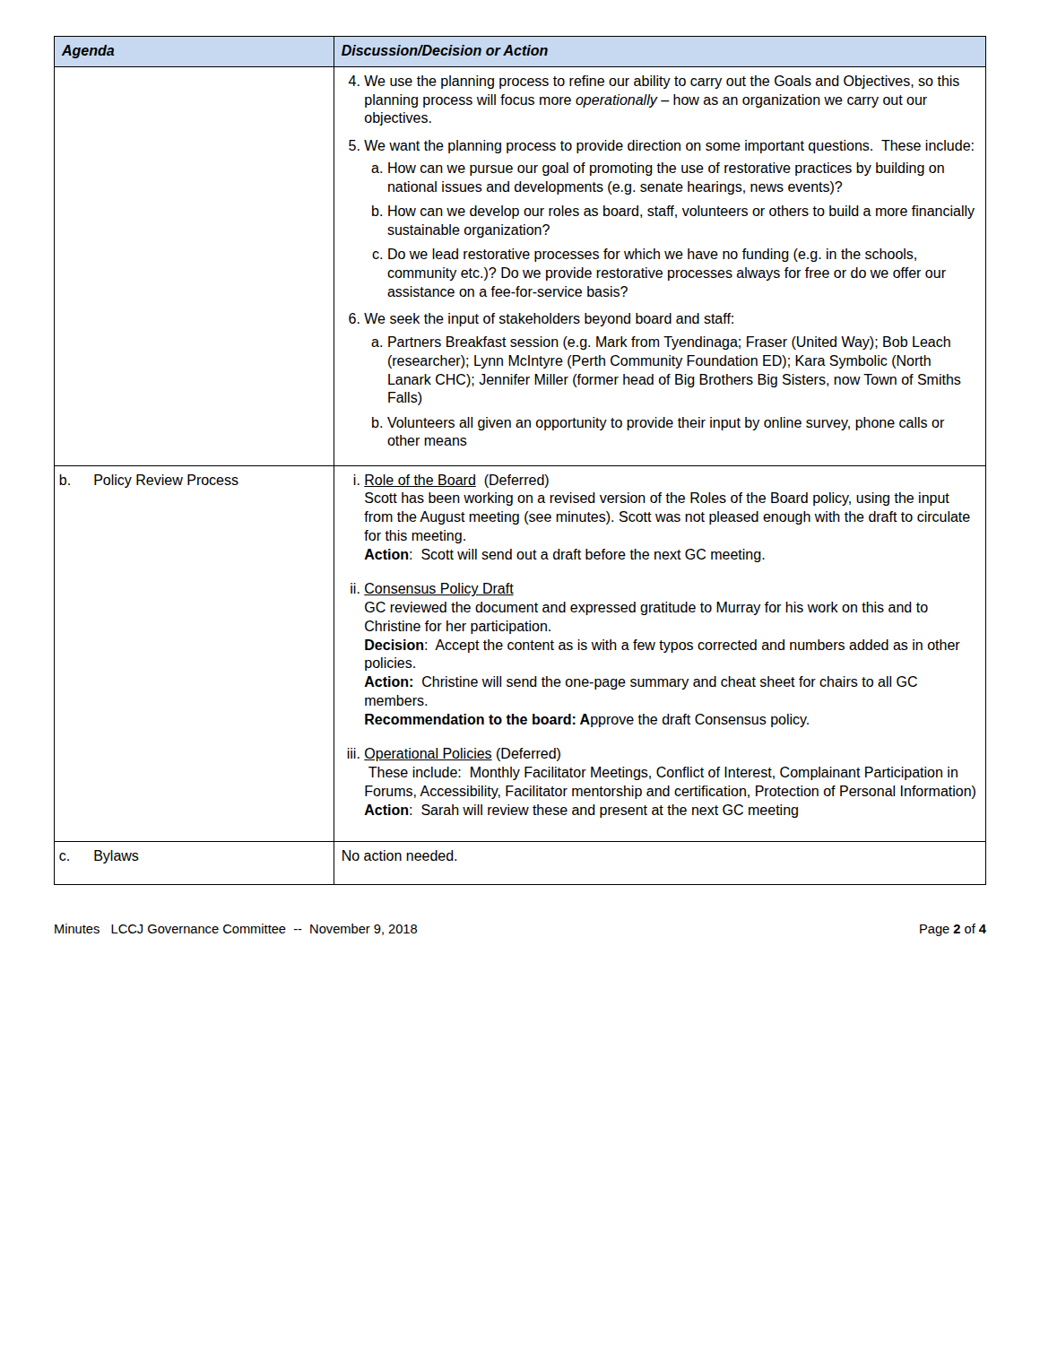| Agenda | Discussion/Decision or Action |
| --- | --- |
| | We use the planning process to refine our ability to carry out the Goals and Objectives, so this planning process will focus more operationally – how as an organization we carry out our objectives. We want the planning process to provide direction on some important questions. These include: How can we pursue our goal of promoting the use of restorative practices by building on national issues and developments (e.g. senate hearings, news events)? How can we develop our roles as board, staff, volunteers or others to build a more financially sustainable organization? Do we lead restorative processes for which we have no funding (e.g. in the schools, community etc.)? Do we provide restorative processes always for free or do we offer our assistance on a fee-for-service basis? We seek the input of stakeholders beyond board and staff: Partners Breakfast session (e.g. Mark from Tyendinaga; Fraser (United Way); Bob Leach (researcher); Lynn McIntyre (Perth Community Foundation ED); Kara Symbolic (North Lanark CHC); Jennifer Miller (former head of Big Brothers Big Sisters, now Town of Smiths Falls) Volunteers all given an opportunity to provide their input by online survey, phone calls or other means |
| b. Policy Review Process | Role of the Board (Deferred) Scott has been working on a revised version of the Roles of the Board policy, using the input from the August meeting (see minutes). Scott was not pleased enough with the draft to circulate for this meeting. Action : Scott will send out a draft before the next GC meeting. Consensus Policy Draft GC reviewed the document and expressed gratitude to Murray for his work on this and to Christine for her participation. Decision : Accept the content as is with a few typos corrected and numbers added as in other policies. Action: Christine will send the one-page summary and cheat sheet for chairs to all GC members. Recommendation to the board: A pprove the draft Consensus policy. Operational Policies (Deferred) These include: Monthly Facilitator Meetings, Conflict of Interest, Complainant Participation in Forums, Accessibility, Facilitator mentorship and certification, Protection of Personal Information) Action : Sarah will review these and present at the next GC meeting |
| c. Bylaws | No action needed. |
Minutes LCCJ Governance Committee -- November 9, 2018
Page 2 of 4